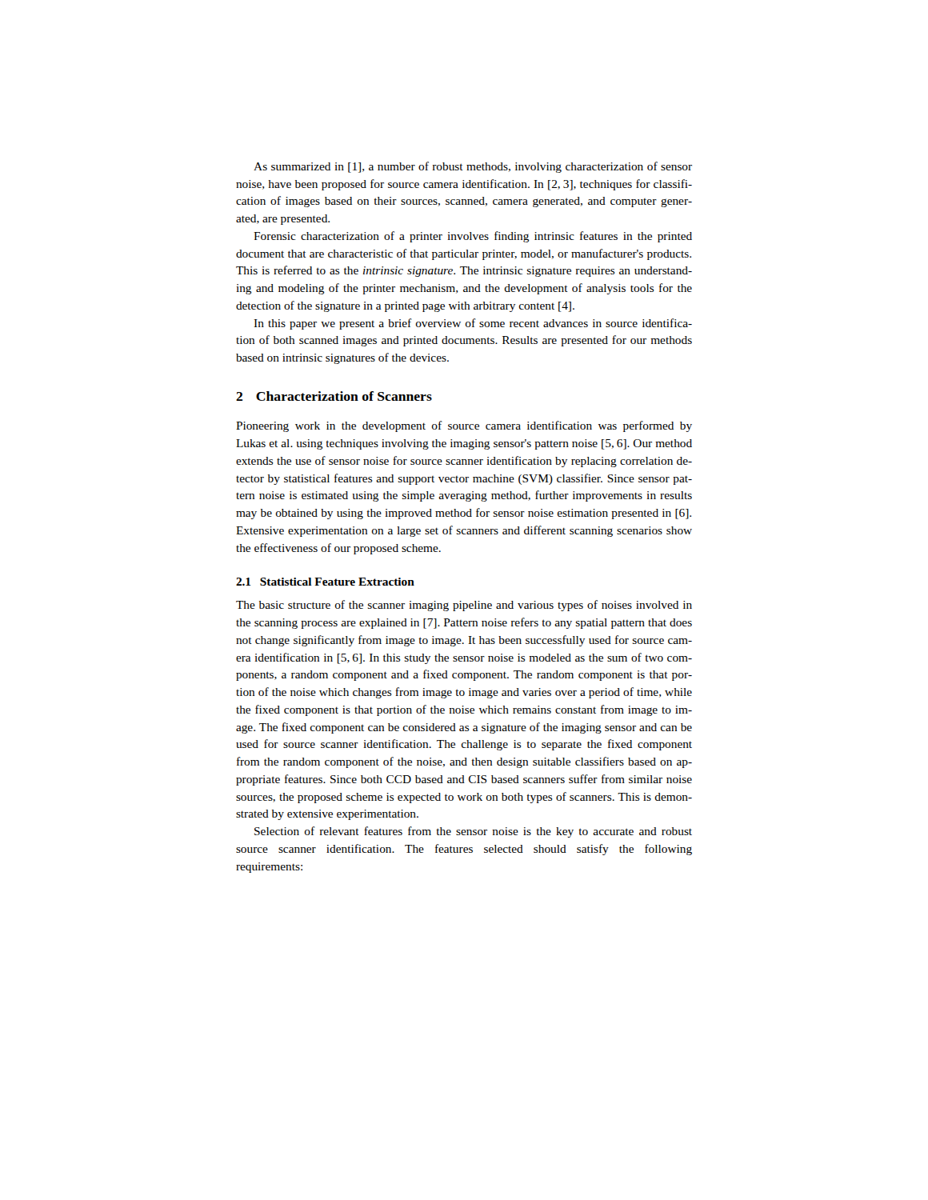As summarized in [1], a number of robust methods, involving characterization of sensor noise, have been proposed for source camera identification. In [2, 3], techniques for classification of images based on their sources, scanned, camera generated, and computer generated, are presented.
Forensic characterization of a printer involves finding intrinsic features in the printed document that are characteristic of that particular printer, model, or manufacturer's products. This is referred to as the intrinsic signature. The intrinsic signature requires an understanding and modeling of the printer mechanism, and the development of analysis tools for the detection of the signature in a printed page with arbitrary content [4].
In this paper we present a brief overview of some recent advances in source identification of both scanned images and printed documents. Results are presented for our methods based on intrinsic signatures of the devices.
2 Characterization of Scanners
Pioneering work in the development of source camera identification was performed by Lukas et al. using techniques involving the imaging sensor's pattern noise [5, 6]. Our method extends the use of sensor noise for source scanner identification by replacing correlation detector by statistical features and support vector machine (SVM) classifier. Since sensor pattern noise is estimated using the simple averaging method, further improvements in results may be obtained by using the improved method for sensor noise estimation presented in [6]. Extensive experimentation on a large set of scanners and different scanning scenarios show the effectiveness of our proposed scheme.
2.1 Statistical Feature Extraction
The basic structure of the scanner imaging pipeline and various types of noises involved in the scanning process are explained in [7]. Pattern noise refers to any spatial pattern that does not change significantly from image to image. It has been successfully used for source camera identification in [5, 6]. In this study the sensor noise is modeled as the sum of two components, a random component and a fixed component. The random component is that portion of the noise which changes from image to image and varies over a period of time, while the fixed component is that portion of the noise which remains constant from image to image. The fixed component can be considered as a signature of the imaging sensor and can be used for source scanner identification. The challenge is to separate the fixed component from the random component of the noise, and then design suitable classifiers based on appropriate features. Since both CCD based and CIS based scanners suffer from similar noise sources, the proposed scheme is expected to work on both types of scanners. This is demonstrated by extensive experimentation.
Selection of relevant features from the sensor noise is the key to accurate and robust source scanner identification. The features selected should satisfy the following requirements: